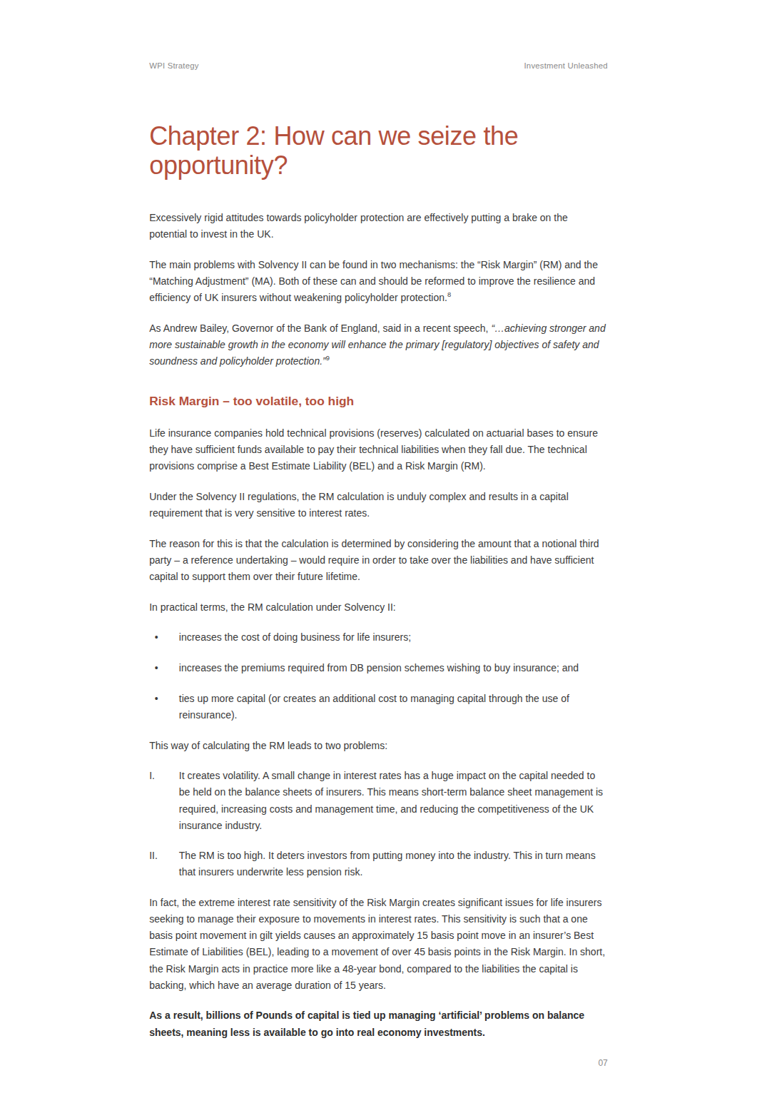WPI Strategy Investment Unleashed
Chapter 2: How can we seize the opportunity?
Excessively rigid attitudes towards policyholder protection are effectively putting a brake on the potential to invest in the UK.
The main problems with Solvency II can be found in two mechanisms: the “Risk Margin” (RM) and the “Matching Adjustment” (MA). Both of these can and should be reformed to improve the resilience and efficiency of UK insurers without weakening policyholder protection.8
As Andrew Bailey, Governor of the Bank of England, said in a recent speech, “…achieving stronger and more sustainable growth in the economy will enhance the primary [regulatory] objectives of safety and soundness and policyholder protection.”9
Risk Margin – too volatile, too high
Life insurance companies hold technical provisions (reserves) calculated on actuarial bases to ensure they have sufficient funds available to pay their technical liabilities when they fall due. The technical provisions comprise a Best Estimate Liability (BEL) and a Risk Margin (RM).
Under the Solvency II regulations, the RM calculation is unduly complex and results in a capital requirement that is very sensitive to interest rates.
The reason for this is that the calculation is determined by considering the amount that a notional third party – a reference undertaking – would require in order to take over the liabilities and have sufficient capital to support them over their future lifetime.
In practical terms, the RM calculation under Solvency II:
increases the cost of doing business for life insurers;
increases the premiums required from DB pension schemes wishing to buy insurance; and
ties up more capital (or creates an additional cost to managing capital through the use of reinsurance).
This way of calculating the RM leads to two problems:
I. It creates volatility. A small change in interest rates has a huge impact on the capital needed to be held on the balance sheets of insurers. This means short-term balance sheet management is required, increasing costs and management time, and reducing the competitiveness of the UK insurance industry.
II. The RM is too high. It deters investors from putting money into the industry. This in turn means that insurers underwrite less pension risk.
In fact, the extreme interest rate sensitivity of the Risk Margin creates significant issues for life insurers seeking to manage their exposure to movements in interest rates. This sensitivity is such that a one basis point movement in gilt yields causes an approximately 15 basis point move in an insurer’s Best Estimate of Liabilities (BEL), leading to a movement of over 45 basis points in the Risk Margin. In short, the Risk Margin acts in practice more like a 48-year bond, compared to the liabilities the capital is backing, which have an average duration of 15 years.
As a result, billions of Pounds of capital is tied up managing ‘artificial’ problems on balance sheets, meaning less is available to go into real economy investments.
07